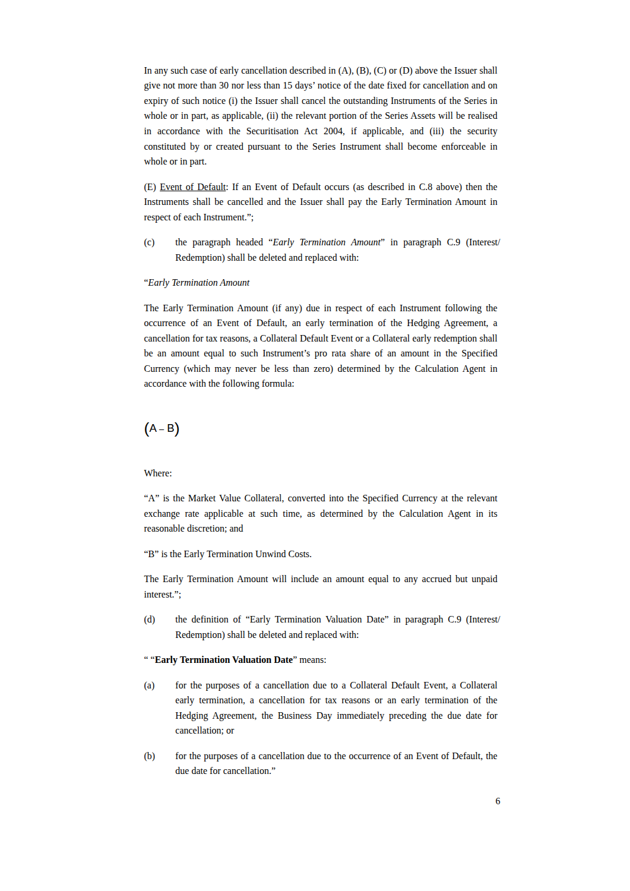In any such case of early cancellation described in (A), (B), (C) or (D) above the Issuer shall give not more than 30 nor less than 15 days’ notice of the date fixed for cancellation and on expiry of such notice (i) the Issuer shall cancel the outstanding Instruments of the Series in whole or in part, as applicable, (ii) the relevant portion of the Series Assets will be realised in accordance with the Securitisation Act 2004, if applicable, and (iii) the security constituted by or created pursuant to the Series Instrument shall become enforceable in whole or in part.
(E) Event of Default: If an Event of Default occurs (as described in C.8 above) then the Instruments shall be cancelled and the Issuer shall pay the Early Termination Amount in respect of each Instrument.”;
(c)
the paragraph headed “Early Termination Amount” in paragraph C.9 (Interest/ Redemption) shall be deleted and replaced with:
“Early Termination Amount
The Early Termination Amount (if any) due in respect of each Instrument following the occurrence of an Event of Default, an early termination of the Hedging Agreement, a cancellation for tax reasons, a Collateral Default Event or a Collateral early redemption shall be an amount equal to such Instrument’s pro rata share of an amount in the Specified Currency (which may never be less than zero) determined by the Calculation Agent in accordance with the following formula:
(A – B)
Where:
“A” is the Market Value Collateral, converted into the Specified Currency at the relevant exchange rate applicable at such time, as determined by the Calculation Agent in its reasonable discretion; and
“B” is the Early Termination Unwind Costs.
The Early Termination Amount will include an amount equal to any accrued but unpaid interest.”;
(d)
the definition of “Early Termination Valuation Date” in paragraph C.9 (Interest/ Redemption) shall be deleted and replaced with:
“ “Early Termination Valuation Date” means:
(a)
for the purposes of a cancellation due to a Collateral Default Event, a Collateral early termination, a cancellation for tax reasons or an early termination of the Hedging Agreement, the Business Day immediately preceding the due date for cancellation; or
(b)
for the purposes of a cancellation due to the occurrence of an Event of Default, the due date for cancellation.”
6